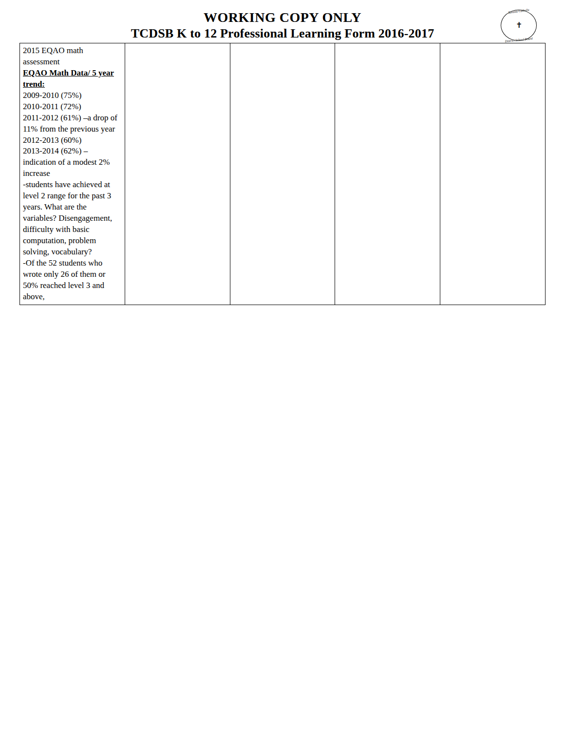✝ Toronto Catholic District School Board
WORKING COPY ONLY
TCDSB K to 12 Professional Learning Form 2016-2017
| 2015 EQAO math assessment EQAO Math Data/ 5 year trend: 2009-2010 (75%) 2010-2011 (72%) 2011-2012 (61%) –a drop of 11% from the previous year 2012-2013 (60%) 2013-2014 (62%) – indication of a modest 2% increase -students have achieved at level 2 range for the past 3 years. What are the variables? Disengagement, difficulty with basic computation, problem solving, vocabulary? -Of the 52 students who wrote only 26 of them or 50% reached level 3 and above, | | | | |